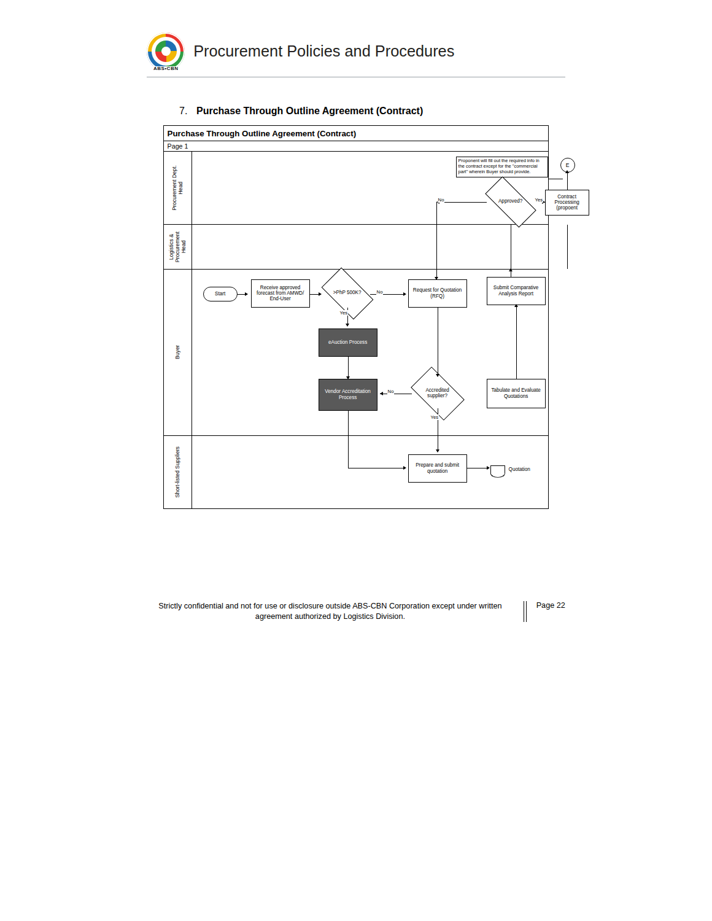ABS•CBN
Procurement Policies and Procedures
7. Purchase Through Outline Agreement (Contract)
Purchase Through Outline Agreement (Contract)
Page 1
Procurement Dept. Head
Proponent will fill out the required info in the contract except for the "commercial part" wherein Buyer should provide.
E
Approved?
Contract Processing (propoent
Yes
No
Logistics & Procurement Head
Buyer
Start
Receive approved forecast from AMWD/ End-User
>PhP 500K?
Request for Quotation (RFQ)
Submit Comparative Analysis Report
eAuction Process
Vendor Accreditation Process
Accredited supplier?
Tabulate and Evaluate Quotations
No
Yes
No
Yes
Short-listed Suppliers
Prepare and submit quotation
Quotation
Strictly confidential and not for use or disclosure outside ABS-CBN Corporation except under written agreement authorized by Logistics Division.
Page 22